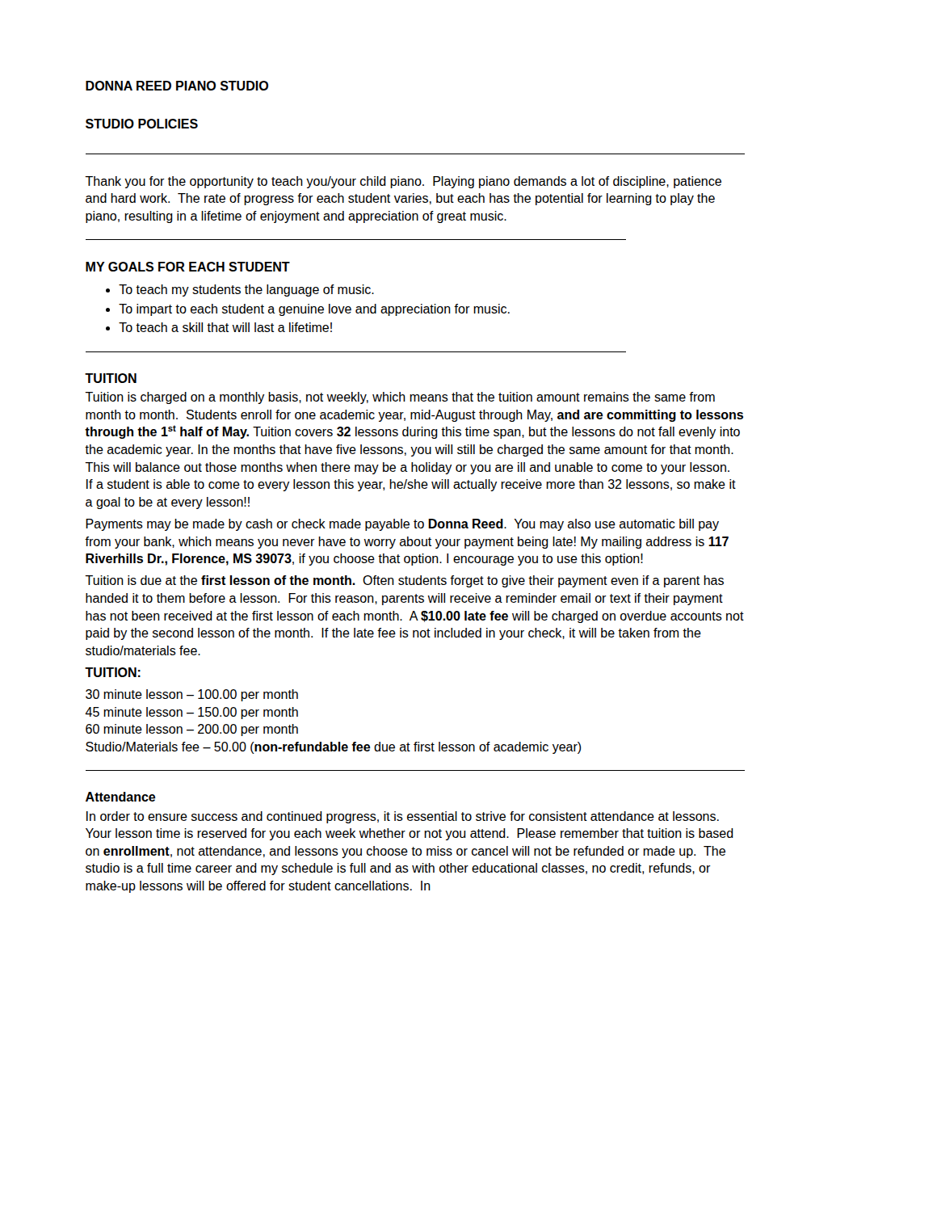DONNA REED PIANO STUDIO
STUDIO POLICIES
Thank you for the opportunity to teach you/your child piano. Playing piano demands a lot of discipline, patience and hard work. The rate of progress for each student varies, but each has the potential for learning to play the piano, resulting in a lifetime of enjoyment and appreciation of great music.
MY GOALS FOR EACH STUDENT
To teach my students the language of music.
To impart to each student a genuine love and appreciation for music.
To teach a skill that will last a lifetime!
TUITION
Tuition is charged on a monthly basis, not weekly, which means that the tuition amount remains the same from month to month. Students enroll for one academic year, mid-August through May, and are committing to lessons through the 1st half of May. Tuition covers 32 lessons during this time span, but the lessons do not fall evenly into the academic year. In the months that have five lessons, you will still be charged the same amount for that month. This will balance out those months when there may be a holiday or you are ill and unable to come to your lesson. If a student is able to come to every lesson this year, he/she will actually receive more than 32 lessons, so make it a goal to be at every lesson!!
Payments may be made by cash or check made payable to Donna Reed. You may also use automatic bill pay from your bank, which means you never have to worry about your payment being late! My mailing address is 117 Riverhills Dr., Florence, MS 39073, if you choose that option. I encourage you to use this option!
Tuition is due at the first lesson of the month. Often students forget to give their payment even if a parent has handed it to them before a lesson. For this reason, parents will receive a reminder email or text if their payment has not been received at the first lesson of each month. A $10.00 late fee will be charged on overdue accounts not paid by the second lesson of the month. If the late fee is not included in your check, it will be taken from the studio/materials fee.
TUITION:
30 minute lesson – 100.00 per month
45 minute lesson – 150.00 per month
60 minute lesson – 200.00 per month
Studio/Materials fee – 50.00 (non-refundable fee due at first lesson of academic year)
Attendance
In order to ensure success and continued progress, it is essential to strive for consistent attendance at lessons. Your lesson time is reserved for you each week whether or not you attend. Please remember that tuition is based on enrollment, not attendance, and lessons you choose to miss or cancel will not be refunded or made up. The studio is a full time career and my schedule is full and as with other educational classes, no credit, refunds, or make-up lessons will be offered for student cancellations. In